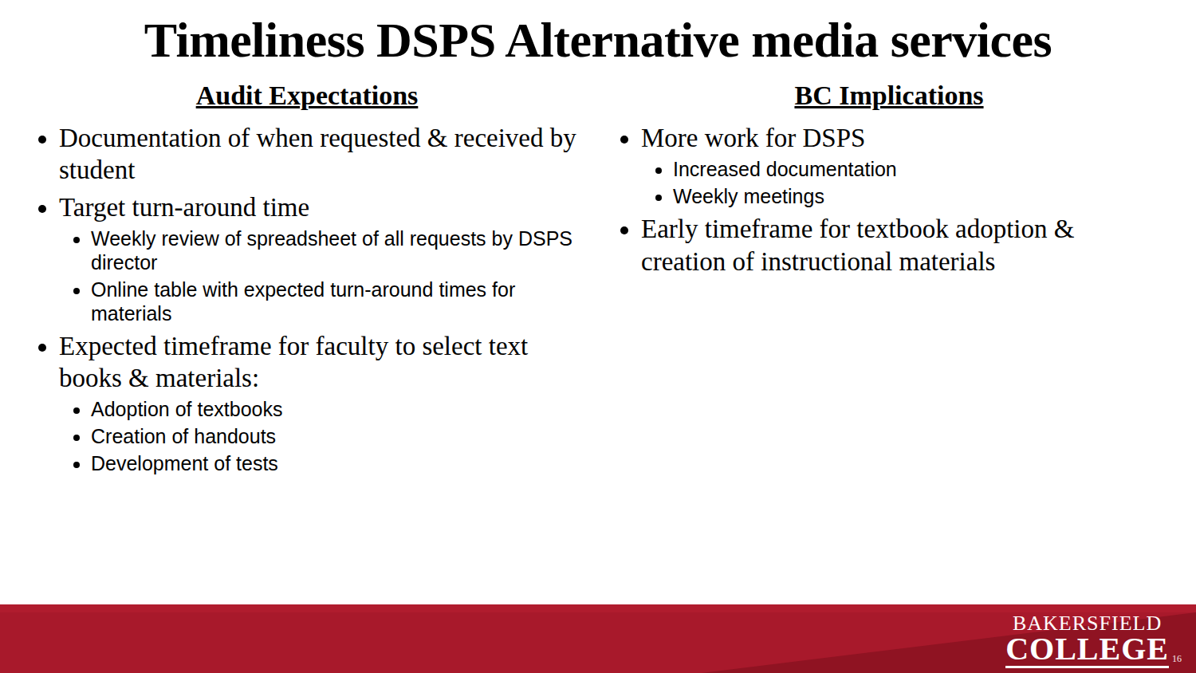Timeliness DSPS Alternative media services
Audit Expectations
Documentation of when requested & received by student
Target turn-around time
Weekly review of spreadsheet of all requests by DSPS director
Online table with expected turn-around times for materials
Expected timeframe for faculty to select text books & materials:
Adoption of textbooks
Creation of handouts
Development of tests
BC Implications
More work for DSPS
Increased documentation
Weekly meetings
Early timeframe for textbook adoption & creation of instructional materials
BAKERSFIELD COLLEGE
16